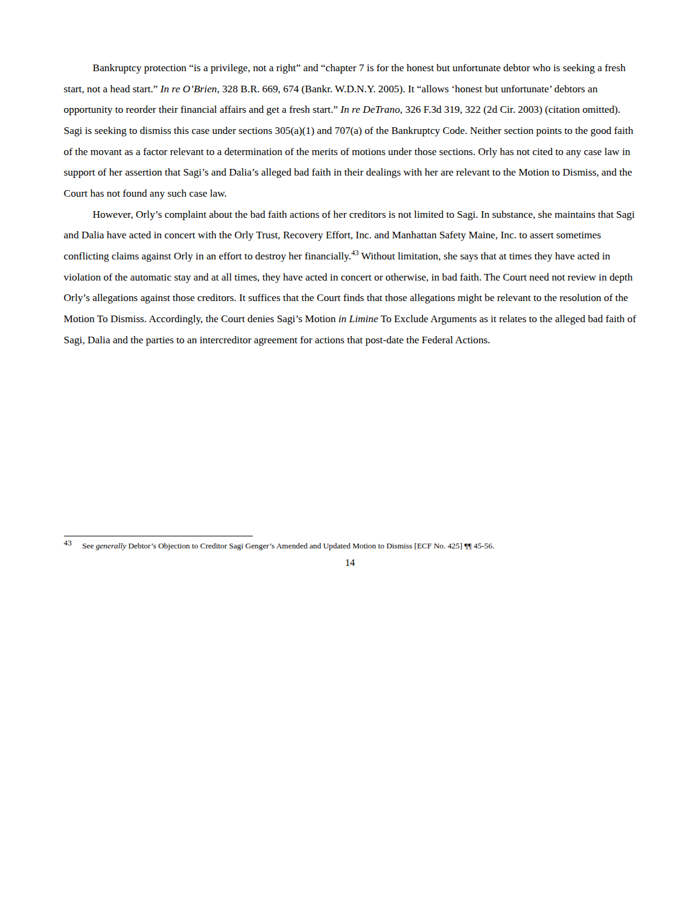Bankruptcy protection “is a privilege, not a right” and “chapter 7 is for the honest but unfortunate debtor who is seeking a fresh start, not a head start.” In re O’Brien, 328 B.R. 669, 674 (Bankr. W.D.N.Y. 2005). It “allows ‘honest but unfortunate’ debtors an opportunity to reorder their financial affairs and get a fresh start.” In re DeTrano, 326 F.3d 319, 322 (2d Cir. 2003) (citation omitted). Sagi is seeking to dismiss this case under sections 305(a)(1) and 707(a) of the Bankruptcy Code. Neither section points to the good faith of the movant as a factor relevant to a determination of the merits of motions under those sections. Orly has not cited to any case law in support of her assertion that Sagi’s and Dalia’s alleged bad faith in their dealings with her are relevant to the Motion to Dismiss, and the Court has not found any such case law.
However, Orly’s complaint about the bad faith actions of her creditors is not limited to Sagi. In substance, she maintains that Sagi and Dalia have acted in concert with the Orly Trust, Recovery Effort, Inc. and Manhattan Safety Maine, Inc. to assert sometimes conflicting claims against Orly in an effort to destroy her financially.43 Without limitation, she says that at times they have acted in violation of the automatic stay and at all times, they have acted in concert or otherwise, in bad faith. The Court need not review in depth Orly’s allegations against those creditors. It suffices that the Court finds that those allegations might be relevant to the resolution of the Motion To Dismiss. Accordingly, the Court denies Sagi’s Motion in Limine To Exclude Arguments as it relates to the alleged bad faith of Sagi, Dalia and the parties to an intercreditor agreement for actions that post-date the Federal Actions.
43See generally Debtor’s Objection to Creditor Sagi Genger’s Amended and Updated Motion to Dismiss [ECF No. 425] ¶¶ 45-56.
14